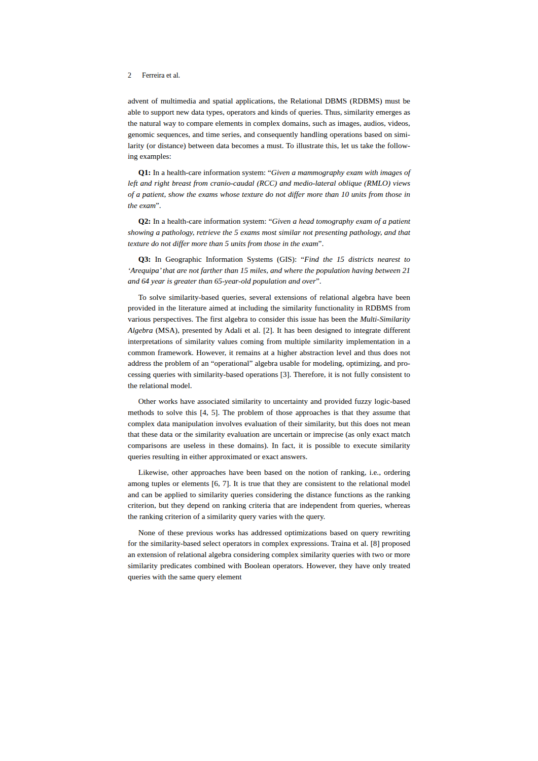2 Ferreira et al.
advent of multimedia and spatial applications, the Relational DBMS (RDBMS) must be able to support new data types, operators and kinds of queries. Thus, similarity emerges as the natural way to compare elements in complex domains, such as images, audios, videos, genomic sequences, and time series, and consequently handling operations based on similarity (or distance) between data becomes a must. To illustrate this, let us take the following examples:
Q1: In a health-care information system: “Given a mammography exam with images of left and right breast from cranio-caudal (RCC) and medio-lateral oblique (RMLO) views of a patient, show the exams whose texture do not differ more than 10 units from those in the exam”.
Q2: In a health-care information system: “Given a head tomography exam of a patient showing a pathology, retrieve the 5 exams most similar not presenting pathology, and that texture do not differ more than 5 units from those in the exam”.
Q3: In Geographic Information Systems (GIS): “Find the 15 districts nearest to ‘Arequipa’ that are not farther than 15 miles, and where the population having between 21 and 64 year is greater than 65-year-old population and over”.
To solve similarity-based queries, several extensions of relational algebra have been provided in the literature aimed at including the similarity functionality in RDBMS from various perspectives. The first algebra to consider this issue has been the Multi-Similarity Algebra (MSA), presented by Adali et al. [2]. It has been designed to integrate different interpretations of similarity values coming from multiple similarity implementation in a common framework. However, it remains at a higher abstraction level and thus does not address the problem of an “operational” algebra usable for modeling, optimizing, and processing queries with similarity-based operations [3]. Therefore, it is not fully consistent to the relational model.
Other works have associated similarity to uncertainty and provided fuzzy logic-based methods to solve this [4, 5]. The problem of those approaches is that they assume that complex data manipulation involves evaluation of their similarity, but this does not mean that these data or the similarity evaluation are uncertain or imprecise (as only exact match comparisons are useless in these domains). In fact, it is possible to execute similarity queries resulting in either approximated or exact answers.
Likewise, other approaches have been based on the notion of ranking, i.e., ordering among tuples or elements [6, 7]. It is true that they are consistent to the relational model and can be applied to similarity queries considering the distance functions as the ranking criterion, but they depend on ranking criteria that are independent from queries, whereas the ranking criterion of a similarity query varies with the query.
None of these previous works has addressed optimizations based on query rewriting for the similarity-based select operators in complex expressions. Traina et al. [8] proposed an extension of relational algebra considering complex similarity queries with two or more similarity predicates combined with Boolean operators. However, they have only treated queries with the same query element